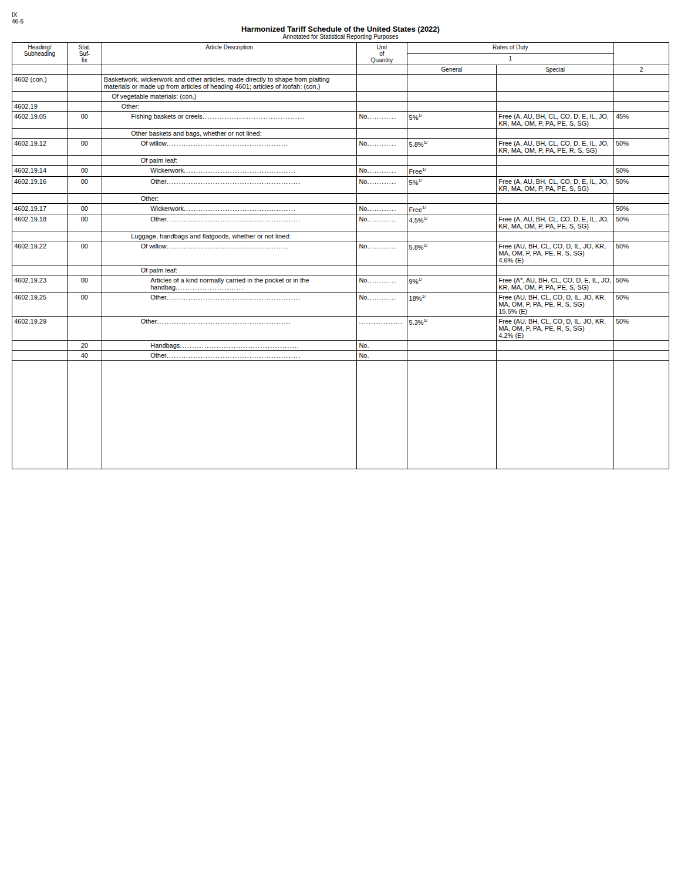IX
46-6
Harmonized Tariff Schedule of the United States (2022)
Annotated for Statistical Reporting Purposes
| Heading/ Subheading | Stat. Suf- fix | Article Description | Unit of Quantity | Rates of Duty | |
| --- | --- | --- | --- | --- | --- |
| 1 |
| | | | | General | Special | 2 |
| 4602 (con.) | | Basketwork, wickerwork and other articles, made directly to shape from plaiting materials or made up from articles of heading 4601; articles of loofah: (con.) | | | | |
| | | Of vegetable materials: (con.) | | | | |
| 4602.19 | | Other: | | | | |
| 4602.19.05 | 00 | Fishing baskets or creels .......................................... | No ............ | 5% 1/ | Free (A, AU, BH, CL, CO, D, E, IL, JO, KR, MA, OM, P, PA, PE, S, SG) | 45% |
| | | Other baskets and bags, whether or not lined: | | | | |
| 4602.19.12 | 00 | Of willow .................................................. | No ............ | 5.8% 1/ | Free (A, AU, BH, CL, CO, D, E, IL, JO, KR, MA, OM, P, PA, PE, R, S, SG) | 50% |
| | | Of palm leaf: | | | | |
| 4602.19.14 | 00 | Wickerwork .............................................. | No ............ | Free 1/ | | 50% |
| 4602.19.16 | 00 | Other ....................................................... | No ............ | 5% 1/ | Free (A, AU, BH, CL, CO, D, E, IL, JO, KR, MA, OM, P, PA, PE, S, SG) | 50% |
| | | Other: | | | | |
| 4602.19.17 | 00 | Wickerwork .............................................. | No ............ | Free 1/ | | 50% |
| 4602.19.18 | 00 | Other ....................................................... | No ............ | 4.5% 1/ | Free (A, AU, BH, CL, CO, D, E, IL, JO, KR, MA, OM, P, PA, PE, S, SG) | 50% |
| | | Luggage, handbags and flatgoods, whether or not lined: | | | | |
| 4602.19.22 | 00 | Of willow .................................................. | No ............ | 5.8% 1/ | Free (AU, BH, CL, CO, D, IL, JO, KR, MA, OM, P, PA, PE, R, S, SG) 4.6% (E) | 50% |
| | | Of palm leaf: | | | | |
| 4602.19.23 | 00 | Articles of a kind normally carried in the pocket or in the handbag ............................ | No ............ | 9% 1/ | Free (A*, AU, BH, CL, CO, D, E, IL, JO, KR, MA, OM, P, PA, PE, S, SG) | 50% |
| 4602.19.25 | 00 | Other ....................................................... | No ............ | 18% 1/ | Free (AU, BH, CL, CO, D, IL, JO, KR, MA, OM, P, PA, PE, R, S, SG) 15.5% (E) | 50% |
| 4602.19.29 | | Other ....................................................... | .................. | 5.3% 1/ | Free (AU, BH, CL, CO, D, IL, JO, KR, MA, OM, P, PA, PE, R, S, SG) 4.2% (E) | 50% |
| | 20 | Handbags ................................................. | No. | | | |
| | 40 | Other ....................................................... | No. | | | |